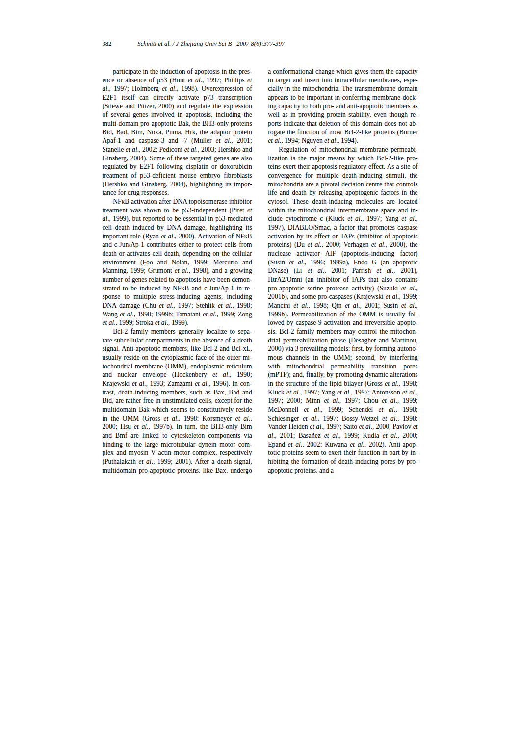382 Schmitt et al. / J Zhejiang Univ Sci B 2007 8(6):377-397
participate in the induction of apoptosis in the presence or absence of p53 (Hunt et al., 1997; Phillips et al., 1997; Holmberg et al., 1998). Overexpression of E2F1 itself can directly activate p73 transcription (Stiewe and Pützer, 2000) and regulate the expression of several genes involved in apoptosis, including the multi-domain pro-apoptotic Bak, the BH3-only proteins Bid, Bad, Bim, Noxa, Puma, Hrk, the adaptor protein Apaf-1 and caspase-3 and -7 (Muller et al., 2001; Stanelle et al., 2002; Pediconi et al., 2003; Hershko and Ginsberg, 2004). Some of these targeted genes are also regulated by E2F1 following cisplatin or doxorubicin treatment of p53-deficient mouse embryo fibroblasts (Hershko and Ginsberg, 2004), highlighting its importance for drug responses.
NFκB activation after DNA topoisomerase inhibitor treatment was shown to be p53-independent (Piret et al., 1999), but reported to be essential in p53-mediated cell death induced by DNA damage, highlighting its important role (Ryan et al., 2000). Activation of NFκB and c-Jun/Ap-1 contributes either to protect cells from death or activates cell death, depending on the cellular environment (Foo and Nolan, 1999; Mercurio and Manning, 1999; Grumont et al., 1998), and a growing number of genes related to apoptosis have been demonstrated to be induced by NFκB and c-Jun/Ap-1 in response to multiple stress-inducing agents, including DNA damage (Chu et al., 1997; Stehlik et al., 1998; Wang et al., 1998; 1999b; Tamatani et al., 1999; Zong et al., 1999; Stroka et al., 1999).
Bcl-2 family members generally localize to separate subcellular compartments in the absence of a death signal. Anti-apoptotic members, like Bcl-2 and Bcl-xL, usually reside on the cytoplasmic face of the outer mitochondrial membrane (OMM), endoplasmic reticulum and nuclear envelope (Hockenbery et al., 1990; Krajewski et al., 1993; Zamzami et al., 1996). In contrast, death-inducing members, such as Bax, Bad and Bid, are rather free in unstimulated cells, except for the multidomain Bak which seems to constitutively reside in the OMM (Gross et al., 1998; Korsmeyer et al., 2000; Hsu et al., 1997b). In turn, the BH3-only Bim and Bmf are linked to cytoskeleton components via binding to the large microtubular dynein motor complex and myosin V actin motor complex, respectively (Puthalakath et al., 1999; 2001). After a death signal, multidomain pro-apoptotic proteins, like Bax, undergo a conformational change which gives them the capacity to target and insert into intracellular membranes, especially in the mitochondria. The transmembrane domain appears to be important in conferring membrane-docking capacity to both pro- and anti-apoptotic members as well as in providing protein stability, even though reports indicate that deletion of this domain does not abrogate the function of most Bcl-2-like proteins (Borner et al., 1994; Nguyen et al., 1994).
Regulation of mitochondrial membrane permeabilization is the major means by which Bcl-2-like proteins exert their apoptosis regulatory effect. As a site of convergence for multiple death-inducing stimuli, the mitochondria are a pivotal decision centre that controls life and death by releasing apoptogenic factors in the cytosol. These death-inducing molecules are located within the mitochondrial intermembrane space and include cytochrome c (Kluck et al., 1997; Yang et al., 1997), DIABLO/Smac, a factor that promotes caspase activation by its effect on IAPs (inhibitor of apoptosis proteins) (Du et al., 2000; Verhagen et al., 2000), the nuclease activator AIF (apoptosis-inducing factor) (Susin et al., 1996; 1999a), Endo G (an apoptotic DNase) (Li et al., 2001; Parrish et al., 2001), HtrA2/Omni (an inhibitor of IAPs that also contains pro-apoptotic serine protease activity) (Suzuki et al., 2001b), and some pro-caspases (Krajewski et al., 1999; Mancini et al., 1998; Qin et al., 2001; Susin et al., 1999b). Permeabilization of the OMM is usually followed by caspase-9 activation and irreversible apoptosis. Bcl-2 family members may control the mitochondrial permeabilization phase (Desagher and Martinou, 2000) via 3 prevailing models: first, by forming autonomous channels in the OMM; second, by interfering with mitochondrial permeability transition pores (mPTP); and, finally, by promoting dynamic alterations in the structure of the lipid bilayer (Gross et al., 1998; Kluck et al., 1997; Yang et al., 1997; Antonsson et al., 1997; 2000; Minn et al., 1997; Chou et al., 1999; McDonnell et al., 1999; Schendel et al., 1998; Schlesinger et al., 1997; Bossy-Wetzel et al., 1998; Vander Heiden et al., 1997; Saito et al., 2000; Pavlov et al., 2001; Basañez et al., 1999; Kudla et al., 2000; Epand et al., 2002; Kuwana et al., 2002). Anti-apoptotic proteins seem to exert their function in part by inhibiting the formation of death-inducing pores by pro-apoptotic proteins, and a